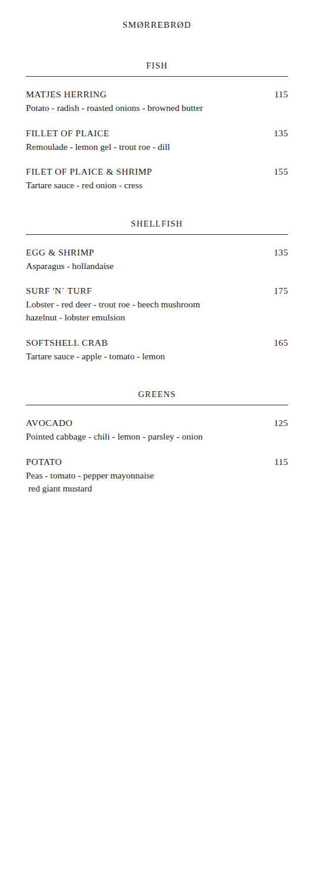SMØRREBRØD
FISH
MATJES HERRING
Potato - radish - roasted onions - browned butter
115
FILLET OF PLAICE
Remoulade - lemon gel - trout roe - dill
135
FILET OF PLAICE & SHRIMP
Tartare sauce - red onion - cress
155
SHELLFISH
EGG & SHRIMP
Asparagus - hollandaise
135
SURF 'N´ TURF
Lobster - red deer - trout roe - beech mushroom
hazelnut - lobster emulsion
175
SOFTSHELL CRAB
Tartare sauce - apple - tomato - lemon
165
GREENS
AVOCADO
Pointed cabbage - chili - lemon - parsley - onion
125
POTATO
Peas - tomato - pepper mayonnaise
red giant mustard
115